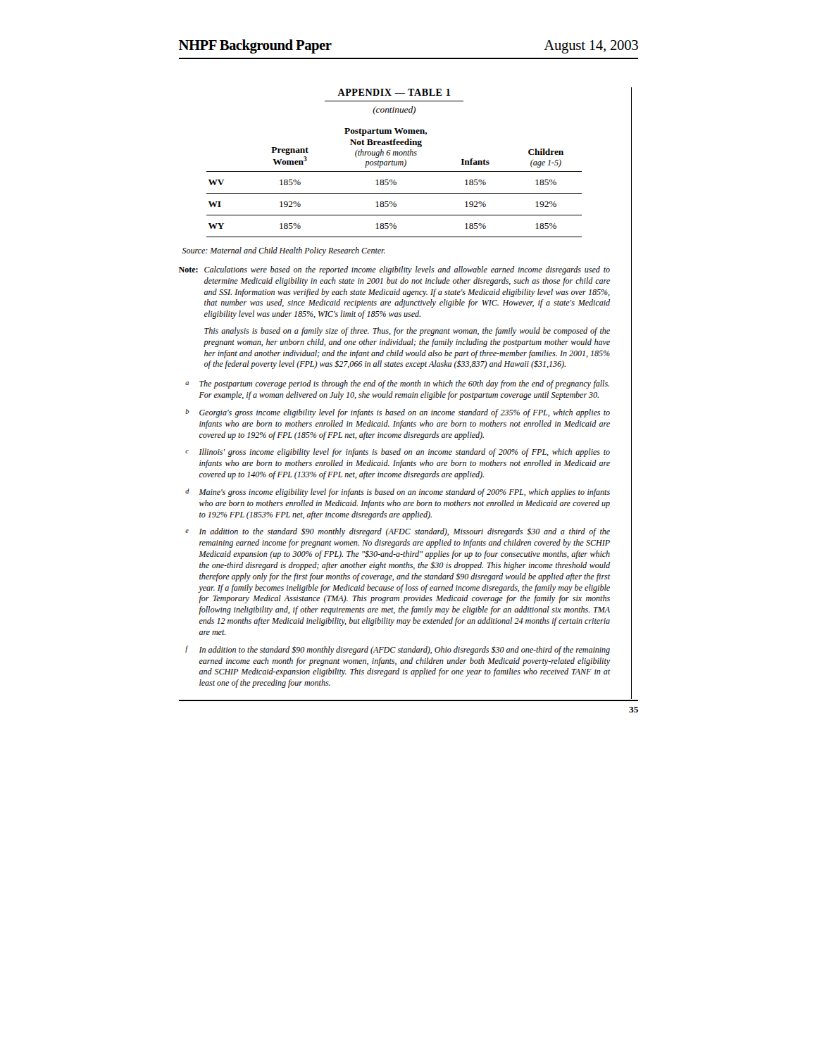NHPF Background Paper
August 14, 2003
APPENDIX — TABLE 1
(continued)
| | Pregnant Women 3 | Postpartum Women, Not Breastfeeding (through 6 months postpartum) | Infants | Children (age 1-5) |
| --- | --- | --- | --- | --- |
| WV | 185% | 185% | 185% | 185% |
| WI | 192% | 185% | 192% | 192% |
| WY | 185% | 185% | 185% | 185% |
Source: Maternal and Child Health Policy Research Center.
Note:
Calculations were based on the reported income eligibility levels and allowable earned income disregards used to determine Medicaid eligibility in each state in 2001 but do not include other disregards, such as those for child care and SSI. Information was verified by each state Medicaid agency. If a state's Medicaid eligibility level was over 185%, that number was used, since Medicaid recipients are adjunctively eligible for WIC. However, if a state's Medicaid eligibility level was under 185%, WIC's limit of 185% was used.
This analysis is based on a family size of three. Thus, for the pregnant woman, the family would be composed of the pregnant woman, her unborn child, and one other individual; the family including the postpartum mother would have her infant and another individual; and the infant and child would also be part of three-member families. In 2001, 185% of the federal poverty level (FPL) was $27,066 in all states except Alaska ($33,837) and Hawaii ($31,136).
a The postpartum coverage period is through the end of the month in which the 60th day from the end of pregnancy falls. For example, if a woman delivered on July 10, she would remain eligible for postpartum coverage until September 30.
b Georgia's gross income eligibility level for infants is based on an income standard of 235% of FPL, which applies to infants who are born to mothers enrolled in Medicaid. Infants who are born to mothers not enrolled in Medicaid are covered up to 192% of FPL (185% of FPL net, after income disregards are applied).
c Illinois' gross income eligibility level for infants is based on an income standard of 200% of FPL, which applies to infants who are born to mothers enrolled in Medicaid. Infants who are born to mothers not enrolled in Medicaid are covered up to 140% of FPL (133% of FPL net, after income disregards are applied).
d Maine's gross income eligibility level for infants is based on an income standard of 200% FPL, which applies to infants who are born to mothers enrolled in Medicaid. Infants who are born to mothers not enrolled in Medicaid are covered up to 192% FPL (1853% FPL net, after income disregards are applied).
e In addition to the standard $90 monthly disregard (AFDC standard), Missouri disregards $30 and a third of the remaining earned income for pregnant women. No disregards are applied to infants and children covered by the SCHIP Medicaid expansion (up to 300% of FPL). The "$30-and-a-third" applies for up to four consecutive months, after which the one-third disregard is dropped; after another eight months, the $30 is dropped. This higher income threshold would therefore apply only for the first four months of coverage, and the standard $90 disregard would be applied after the first year. If a family becomes ineligible for Medicaid because of loss of earned income disregards, the family may be eligible for Temporary Medical Assistance (TMA). This program provides Medicaid coverage for the family for six months following ineligibility and, if other requirements are met, the family may be eligible for an additional six months. TMA ends 12 months after Medicaid ineligibility, but eligibility may be extended for an additional 24 months if certain criteria are met.
f In addition to the standard $90 monthly disregard (AFDC standard), Ohio disregards $30 and one-third of the remaining earned income each month for pregnant women, infants, and children under both Medicaid poverty-related eligibility and SCHIP Medicaid-expansion eligibility. This disregard is applied for one year to families who received TANF in at least one of the preceding four months.
35